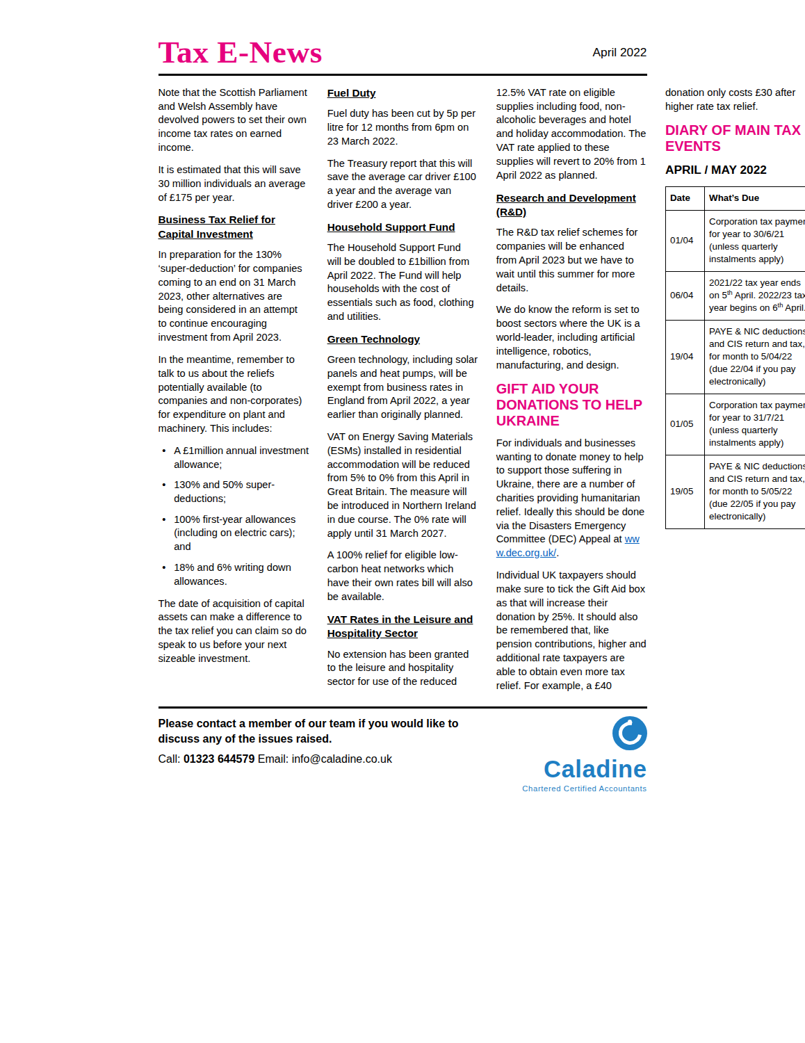Tax E-News
April 2022
Note that the Scottish Parliament and Welsh Assembly have devolved powers to set their own income tax rates on earned income.
It is estimated that this will save 30 million individuals an average of £175 per year.
Business Tax Relief for Capital Investment
In preparation for the 130% ‘super-deduction’ for companies coming to an end on 31 March 2023, other alternatives are being considered in an attempt to continue encouraging investment from April 2023.
In the meantime, remember to talk to us about the reliefs potentially available (to companies and non-corporates) for expenditure on plant and machinery. This includes:
A £1million annual investment allowance;
130% and 50% super-deductions;
100% first-year allowances (including on electric cars); and
18% and 6% writing down allowances.
The date of acquisition of capital assets can make a difference to the tax relief you can claim so do speak to us before your next sizeable investment.
Fuel Duty
Fuel duty has been cut by 5p per litre for 12 months from 6pm on 23 March 2022.
The Treasury report that this will save the average car driver £100 a year and the average van driver £200 a year.
Household Support Fund
The Household Support Fund will be doubled to £1billion from April 2022. The Fund will help households with the cost of essentials such as food, clothing and utilities.
Green Technology
Green technology, including solar panels and heat pumps, will be exempt from business rates in England from April 2022, a year earlier than originally planned.
VAT on Energy Saving Materials (ESMs) installed in residential accommodation will be reduced from 5% to 0% from this April in Great Britain. The measure will be introduced in Northern Ireland in due course. The 0% rate will apply until 31 March 2027.
A 100% relief for eligible low-carbon heat networks which have their own rates bill will also be available.
VAT Rates in the Leisure and Hospitality Sector
No extension has been granted to the leisure and hospitality sector for use of the reduced 12.5% VAT rate on eligible supplies including food, non-alcoholic beverages and hotel and holiday accommodation. The VAT rate applied to these supplies will revert to 20% from 1 April 2022 as planned.
Research and Development (R&D)
The R&D tax relief schemes for companies will be enhanced from April 2023 but we have to wait until this summer for more details.
We do know the reform is set to boost sectors where the UK is a world-leader, including artificial intelligence, robotics, manufacturing, and design.
GIFT AID YOUR DONATIONS TO HELP UKRAINE
For individuals and businesses wanting to donate money to help to support those suffering in Ukraine, there are a number of charities providing humanitarian relief. Ideally this should be done via the Disasters Emergency Committee (DEC) Appeal at www.dec.org.uk/.
Individual UK taxpayers should make sure to tick the Gift Aid box as that will increase their donation by 25%. It should also be remembered that, like pension contributions, higher and additional rate taxpayers are able to obtain even more tax relief. For example, a £40 donation only costs £30 after higher rate tax relief.
DIARY OF MAIN TAX EVENTS
APRIL / MAY 2022
| Date | What’s Due |
| --- | --- |
| 01/04 | Corporation tax payment for year to 30/6/21 (unless quarterly instalments apply) |
| 06/04 | 2021/22 tax year ends on 5 th April. 2022/23 tax year begins on 6 th April. |
| 19/04 | PAYE & NIC deductions, and CIS return and tax, for month to 5/04/22 (due 22/04 if you pay electronically) |
| 01/05 | Corporation tax payment for year to 31/7/21 (unless quarterly instalments apply) |
| 19/05 | PAYE & NIC deductions, and CIS return and tax, for month to 5/05/22 (due 22/05 if you pay electronically) |
Please contact a member of our team if you would like to discuss any of the issues raised.
Call: 01323 644579 Email: info@caladine.co.uk
Caladine
Chartered Certified Accountants